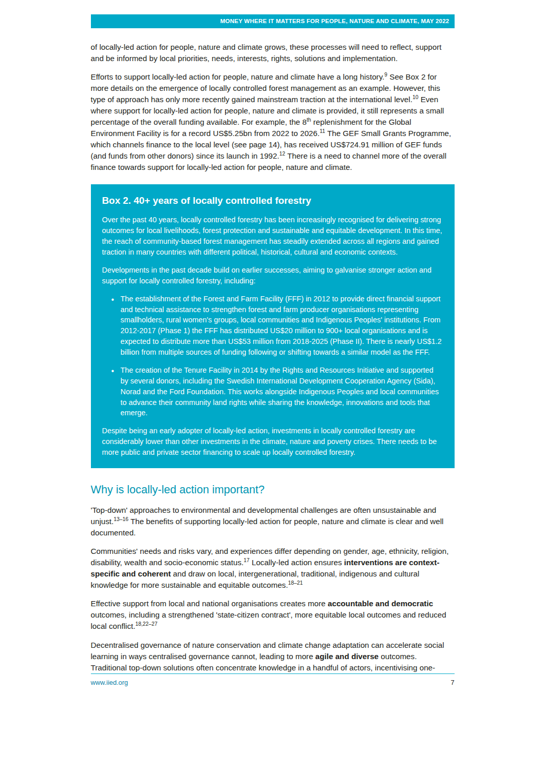Money where it matters for people, nature and climate, May 2022
of locally-led action for people, nature and climate grows, these processes will need to reflect, support and be informed by local priorities, needs, interests, rights, solutions and implementation.
Efforts to support locally-led action for people, nature and climate have a long history.9 See Box 2 for more details on the emergence of locally controlled forest management as an example. However, this type of approach has only more recently gained mainstream traction at the international level.10 Even where support for locally-led action for people, nature and climate is provided, it still represents a small percentage of the overall funding available. For example, the 8th replenishment for the Global Environment Facility is for a record US$5.25bn from 2022 to 2026.11 The GEF Small Grants Programme, which channels finance to the local level (see page 14), has received US$724.91 million of GEF funds (and funds from other donors) since its launch in 1992.12 There is a need to channel more of the overall finance towards support for locally-led action for people, nature and climate.
Box 2. 40+ years of locally controlled forestry
Over the past 40 years, locally controlled forestry has been increasingly recognised for delivering strong outcomes for local livelihoods, forest protection and sustainable and equitable development. In this time, the reach of community-based forest management has steadily extended across all regions and gained traction in many countries with different political, historical, cultural and economic contexts.
Developments in the past decade build on earlier successes, aiming to galvanise stronger action and support for locally controlled forestry, including:
The establishment of the Forest and Farm Facility (FFF) in 2012 to provide direct financial support and technical assistance to strengthen forest and farm producer organisations representing smallholders, rural women's groups, local communities and Indigenous Peoples' institutions. From 2012-2017 (Phase 1) the FFF has distributed US$20 million to 900+ local organisations and is expected to distribute more than US$53 million from 2018-2025 (Phase II). There is nearly US$1.2 billion from multiple sources of funding following or shifting towards a similar model as the FFF.
The creation of the Tenure Facility in 2014 by the Rights and Resources Initiative and supported by several donors, including the Swedish International Development Cooperation Agency (Sida), Norad and the Ford Foundation. This works alongside Indigenous Peoples and local communities to advance their community land rights while sharing the knowledge, innovations and tools that emerge.
Despite being an early adopter of locally-led action, investments in locally controlled forestry are considerably lower than other investments in the climate, nature and poverty crises. There needs to be more public and private sector financing to scale up locally controlled forestry.
Why is locally-led action important?
'Top-down' approaches to environmental and developmental challenges are often unsustainable and unjust.13–16 The benefits of supporting locally-led action for people, nature and climate is clear and well documented.
Communities' needs and risks vary, and experiences differ depending on gender, age, ethnicity, religion, disability, wealth and socio-economic status.17 Locally-led action ensures interventions are context-specific and coherent and draw on local, intergenerational, traditional, indigenous and cultural knowledge for more sustainable and equitable outcomes.18–21
Effective support from local and national organisations creates more accountable and democratic outcomes, including a strengthened 'state-citizen contract', more equitable local outcomes and reduced local conflict.18,22–27
Decentralised governance of nature conservation and climate change adaptation can accelerate social learning in ways centralised governance cannot, leading to more agile and diverse outcomes. Traditional top-down solutions often concentrate knowledge in a handful of actors, incentivising one-
www.iied.org 7